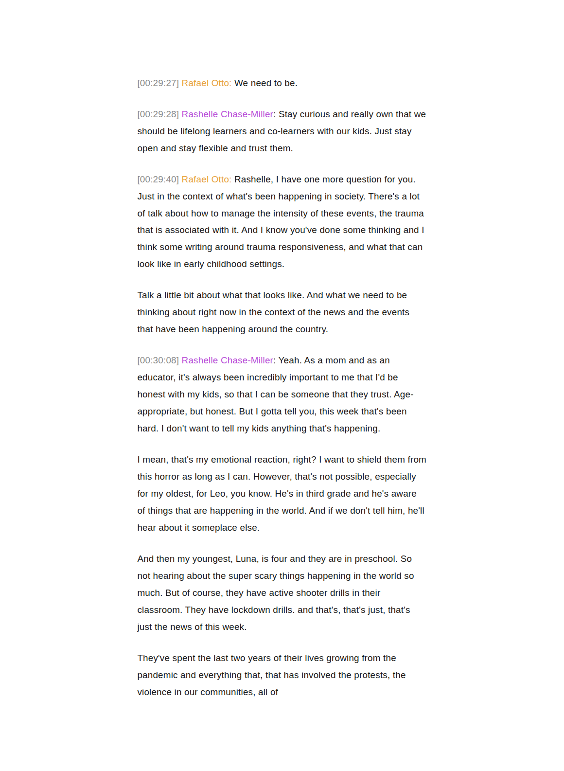[00:29:27] Rafael Otto: We need to be.
[00:29:28] Rashelle Chase-Miller: Stay curious and really own that we should be lifelong learners and co-learners with our kids. Just stay open and stay flexible and trust them.
[00:29:40] Rafael Otto: Rashelle, I have one more question for you. Just in the context of what's been happening in society. There's a lot of talk about how to manage the intensity of these events, the trauma that is associated with it. And I know you've done some thinking and I think some writing around trauma responsiveness, and what that can look like in early childhood settings.
Talk a little bit about what that looks like. And what we need to be thinking about right now in the context of the news and the events that have been happening around the country.
[00:30:08] Rashelle Chase-Miller: Yeah. As a mom and as an educator, it's always been incredibly important to me that I'd be honest with my kids, so that I can be someone that they trust. Age-appropriate, but honest. But I gotta tell you, this week that's been hard. I don't want to tell my kids anything that's happening.
I mean, that's my emotional reaction, right? I want to shield them from this horror as long as I can. However, that's not possible, especially for my oldest, for Leo, you know. He's in third grade and he's aware of things that are happening in the world. And if we don't tell him, he'll hear about it someplace else.
And then my youngest, Luna, is four and they are in preschool. So not hearing about the super scary things happening in the world so much. But of course, they have active shooter drills in their classroom. They have lockdown drills. and that's, that's just, that's just the news of this week.
They've spent the last two years of their lives growing from the pandemic and everything that, that has involved the protests, the violence in our communities, all of